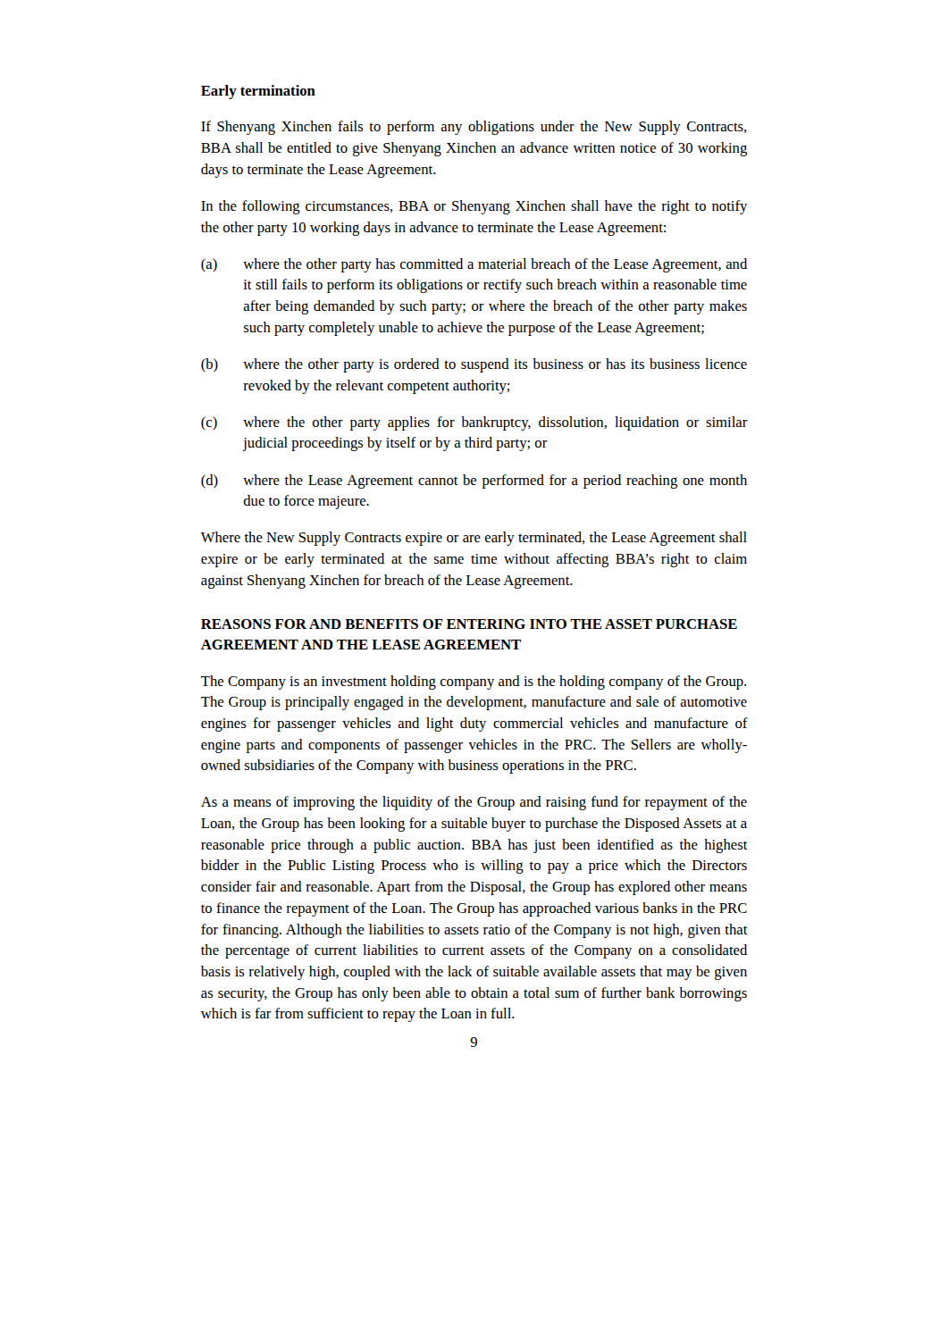Early termination
If Shenyang Xinchen fails to perform any obligations under the New Supply Contracts, BBA shall be entitled to give Shenyang Xinchen an advance written notice of 30 working days to terminate the Lease Agreement.
In the following circumstances, BBA or Shenyang Xinchen shall have the right to notify the other party 10 working days in advance to terminate the Lease Agreement:
(a) where the other party has committed a material breach of the Lease Agreement, and it still fails to perform its obligations or rectify such breach within a reasonable time after being demanded by such party; or where the breach of the other party makes such party completely unable to achieve the purpose of the Lease Agreement;
(b) where the other party is ordered to suspend its business or has its business licence revoked by the relevant competent authority;
(c) where the other party applies for bankruptcy, dissolution, liquidation or similar judicial proceedings by itself or by a third party; or
(d) where the Lease Agreement cannot be performed for a period reaching one month due to force majeure.
Where the New Supply Contracts expire or are early terminated, the Lease Agreement shall expire or be early terminated at the same time without affecting BBA’s right to claim against Shenyang Xinchen for breach of the Lease Agreement.
Reasons for and benefits of entering into the asset purchase agreement and the lease agreement
The Company is an investment holding company and is the holding company of the Group. The Group is principally engaged in the development, manufacture and sale of automotive engines for passenger vehicles and light duty commercial vehicles and manufacture of engine parts and components of passenger vehicles in the PRC. The Sellers are wholly-owned subsidiaries of the Company with business operations in the PRC.
As a means of improving the liquidity of the Group and raising fund for repayment of the Loan, the Group has been looking for a suitable buyer to purchase the Disposed Assets at a reasonable price through a public auction. BBA has just been identified as the highest bidder in the Public Listing Process who is willing to pay a price which the Directors consider fair and reasonable. Apart from the Disposal, the Group has explored other means to finance the repayment of the Loan. The Group has approached various banks in the PRC for financing. Although the liabilities to assets ratio of the Company is not high, given that the percentage of current liabilities to current assets of the Company on a consolidated basis is relatively high, coupled with the lack of suitable available assets that may be given as security, the Group has only been able to obtain a total sum of further bank borrowings which is far from sufficient to repay the Loan in full.
9